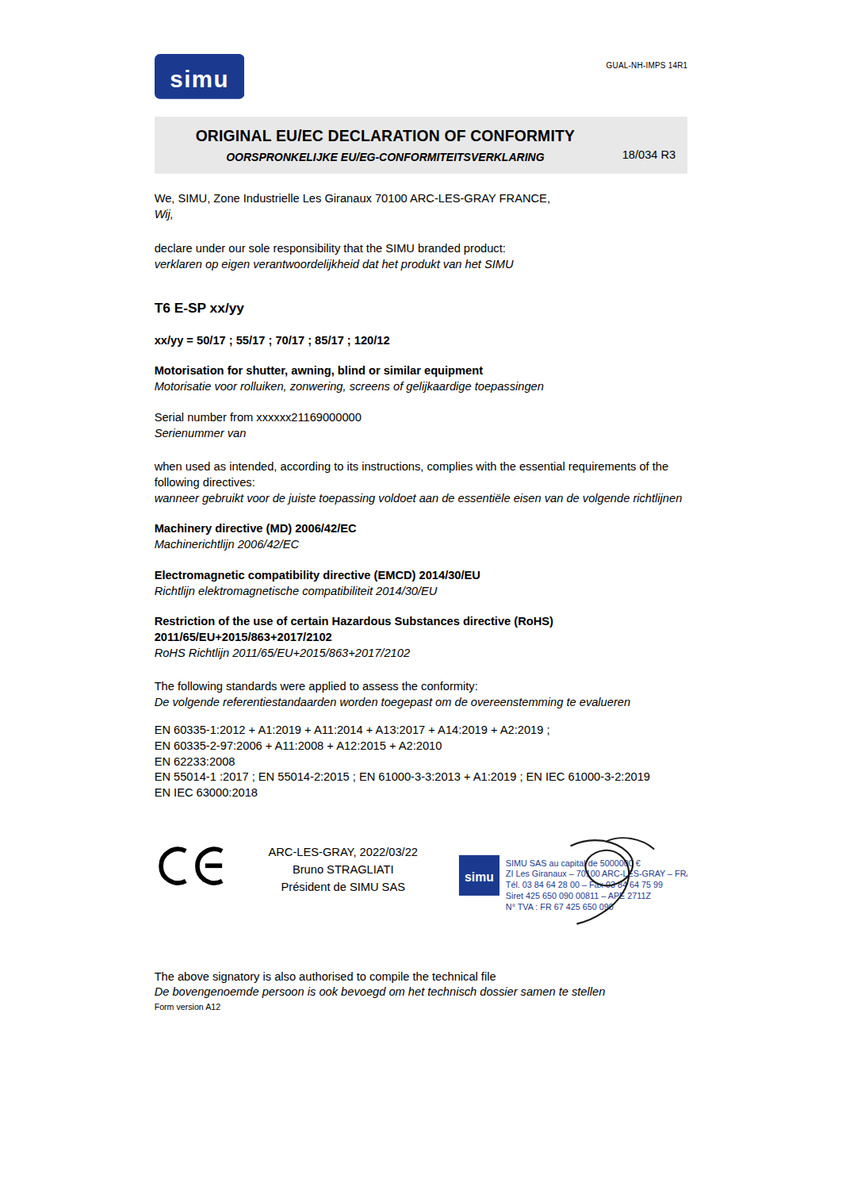simu
GUAL-NH-IMPS 14R1
ORIGINAL EU/EC DECLARATION OF CONFORMITY
OORSPRONKELIJKE EU/EG-CONFORMITEITSVERKLARING
18/034 R3
We, SIMU, Zone Industrielle Les Giranaux 70100 ARC-LES-GRAY FRANCE,
Wij,
declare under our sole responsibility that the SIMU branded product:
verklaren op eigen verantwoordelijkheid dat het produkt van het SIMU
T6 E-SP xx/yy
xx/yy = 50/17 ; 55/17 ; 70/17 ; 85/17 ; 120/12
Motorisation for shutter, awning, blind or similar equipment
Motorisatie voor rolluiken, zonwering, screens of gelijkaardige toepassingen
Serial number from xxxxxx21169000000
Serienummer van
when used as intended, according to its instructions, complies with the essential requirements of the following directives:
wanneer gebruikt voor de juiste toepassing voldoet aan de essentiële eisen van de volgende richtlijnen
Machinery directive (MD) 2006/42/EC
Machinerichtlijn 2006/42/EC
Electromagnetic compatibility directive (EMCD) 2014/30/EU
Richtlijn elektromagnetische compatibiliteit 2014/30/EU
Restriction of the use of certain Hazardous Substances directive (RoHS) 2011/65/EU+2015/863+2017/2102
RoHS Richtlijn 2011/65/EU+2015/863+2017/2102
The following standards were applied to assess the conformity:
De volgende referentiestandaarden worden toegepast om de overeenstemming te evalueren
EN 60335‑1:2012 + A1:2019 + A11:2014 + A13:2017 + A14:2019 + A2:2019 ;
EN 60335‑2‑97:2006 + A11:2008 + A12:2015 + A2:2010
EN 62233:2008
EN 55014‑1 :2017 ; EN 55014‑2:2015 ; EN 61000‑3‑3:2013 + A1:2019 ; EN IEC 61000‑3‑2:2019
EN IEC 63000:2018
ARC-LES-GRAY, 2022/03/22
Bruno STRAGLIATI
Président de SIMU SAS
SIMU SAS au capital de 5000000 € ZI Les Giranaux – 70100 ARC-LES-GRAY – FRANCE Tél. 03 84 64 28 00 – Fax 03 84 64 75 99 Siret 425 650 090 00811 – APE 2711Z N° TVA : FR 67 425 650 090 simu
The above signatory is also authorised to compile the technical file
De bovengenoemde persoon is ook bevoegd om het technisch dossier samen te stellen
Form version A12